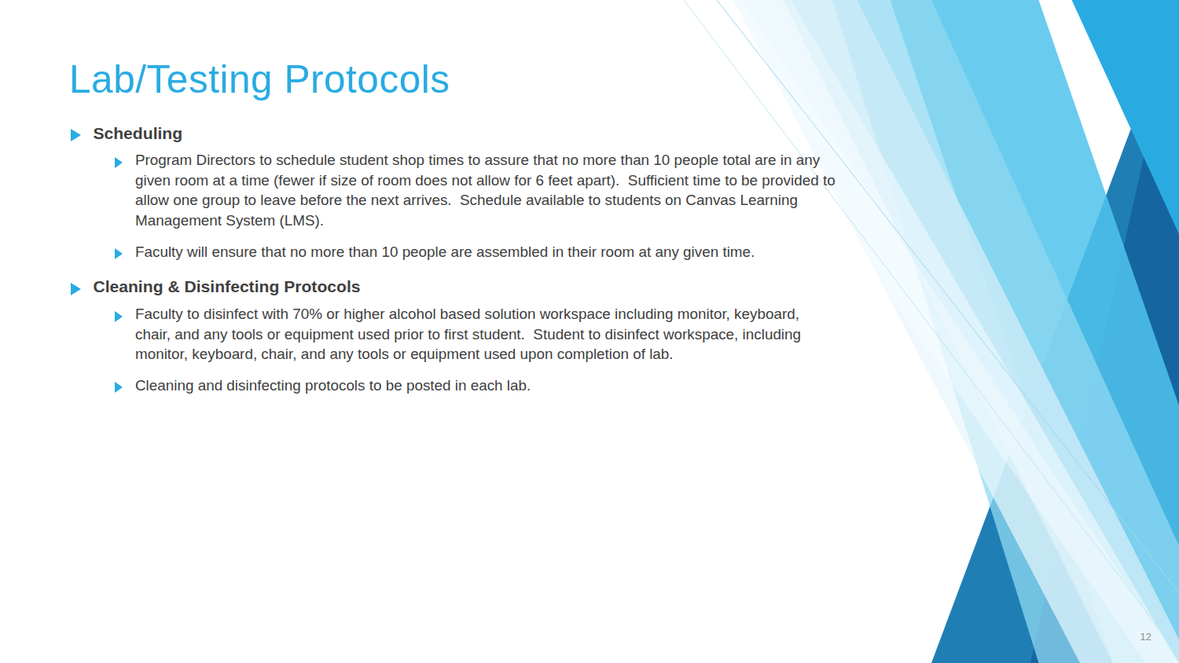Lab/Testing Protocols
Scheduling
Program Directors to schedule student shop times to assure that no more than 10 people total are in any given room at a time (fewer if size of room does not allow for 6 feet apart). Sufficient time to be provided to allow one group to leave before the next arrives. Schedule available to students on Canvas Learning Management System (LMS).
Faculty will ensure that no more than 10 people are assembled in their room at any given time.
Cleaning & Disinfecting Protocols
Faculty to disinfect with 70% or higher alcohol based solution workspace including monitor, keyboard, chair, and any tools or equipment used prior to first student. Student to disinfect workspace, including monitor, keyboard, chair, and any tools or equipment used upon completion of lab.
Cleaning and disinfecting protocols to be posted in each lab.
12